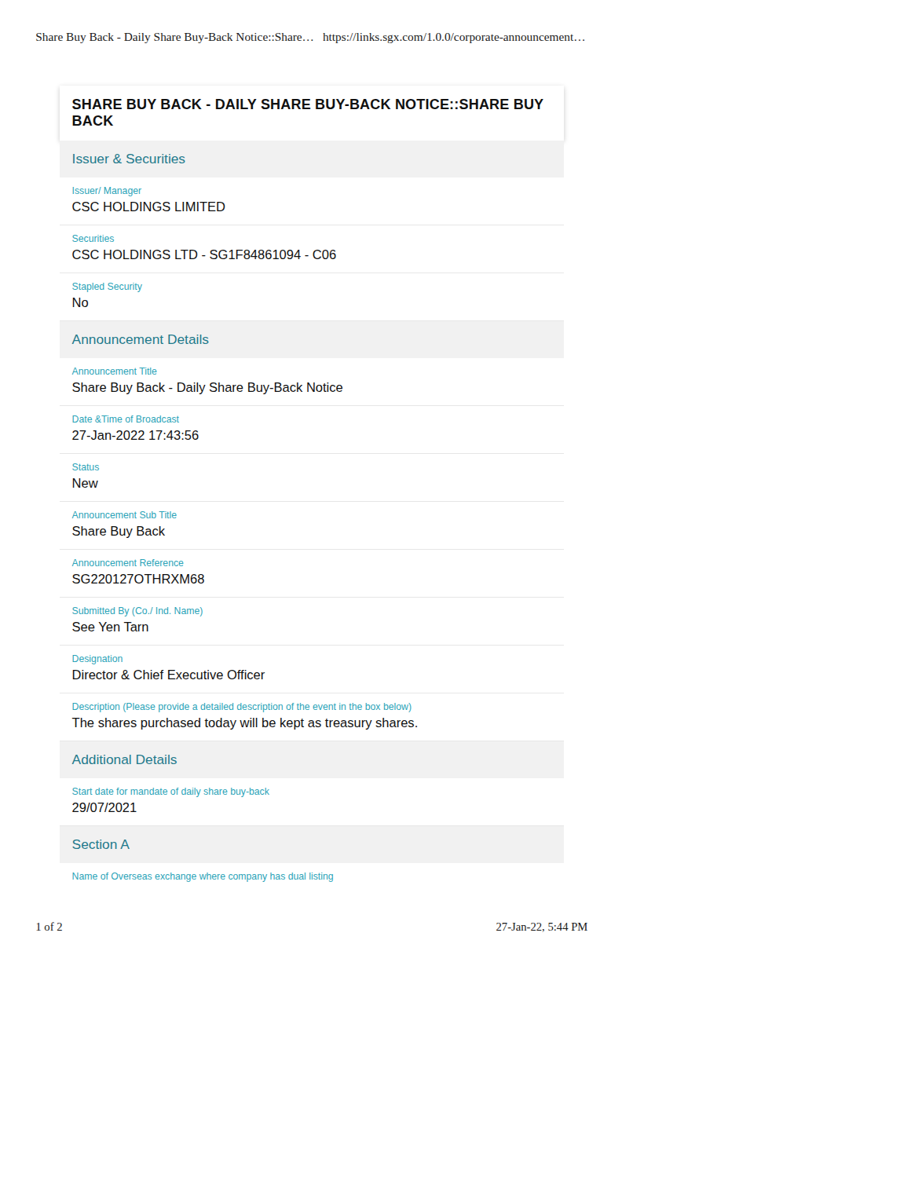Share Buy Back - Daily Share Buy-Back Notice::Share Buy Back https://links.sgx.com/1.0.0/corporate-announcements/0TS04I0OJG9A4...
SHARE BUY BACK - DAILY SHARE BUY-BACK NOTICE::SHARE BUY BACK
Issuer & Securities
Issuer/ Manager
CSC HOLDINGS LIMITED
Securities
CSC HOLDINGS LTD - SG1F84861094 - C06
Stapled Security
No
Announcement Details
Announcement Title
Share Buy Back - Daily Share Buy-Back Notice
Date &Time of Broadcast
27-Jan-2022 17:43:56
Status
New
Announcement Sub Title
Share Buy Back
Announcement Reference
SG220127OTHRXM68
Submitted By (Co./ Ind. Name)
See Yen Tarn
Designation
Director & Chief Executive Officer
Description (Please provide a detailed description of the event in the box below)
The shares purchased today will be kept as treasury shares.
Additional Details
Start date for mandate of daily share buy-back
29/07/2021
Section A
Name of Overseas exchange where company has dual listing
1 of 2 27-Jan-22, 5:44 PM